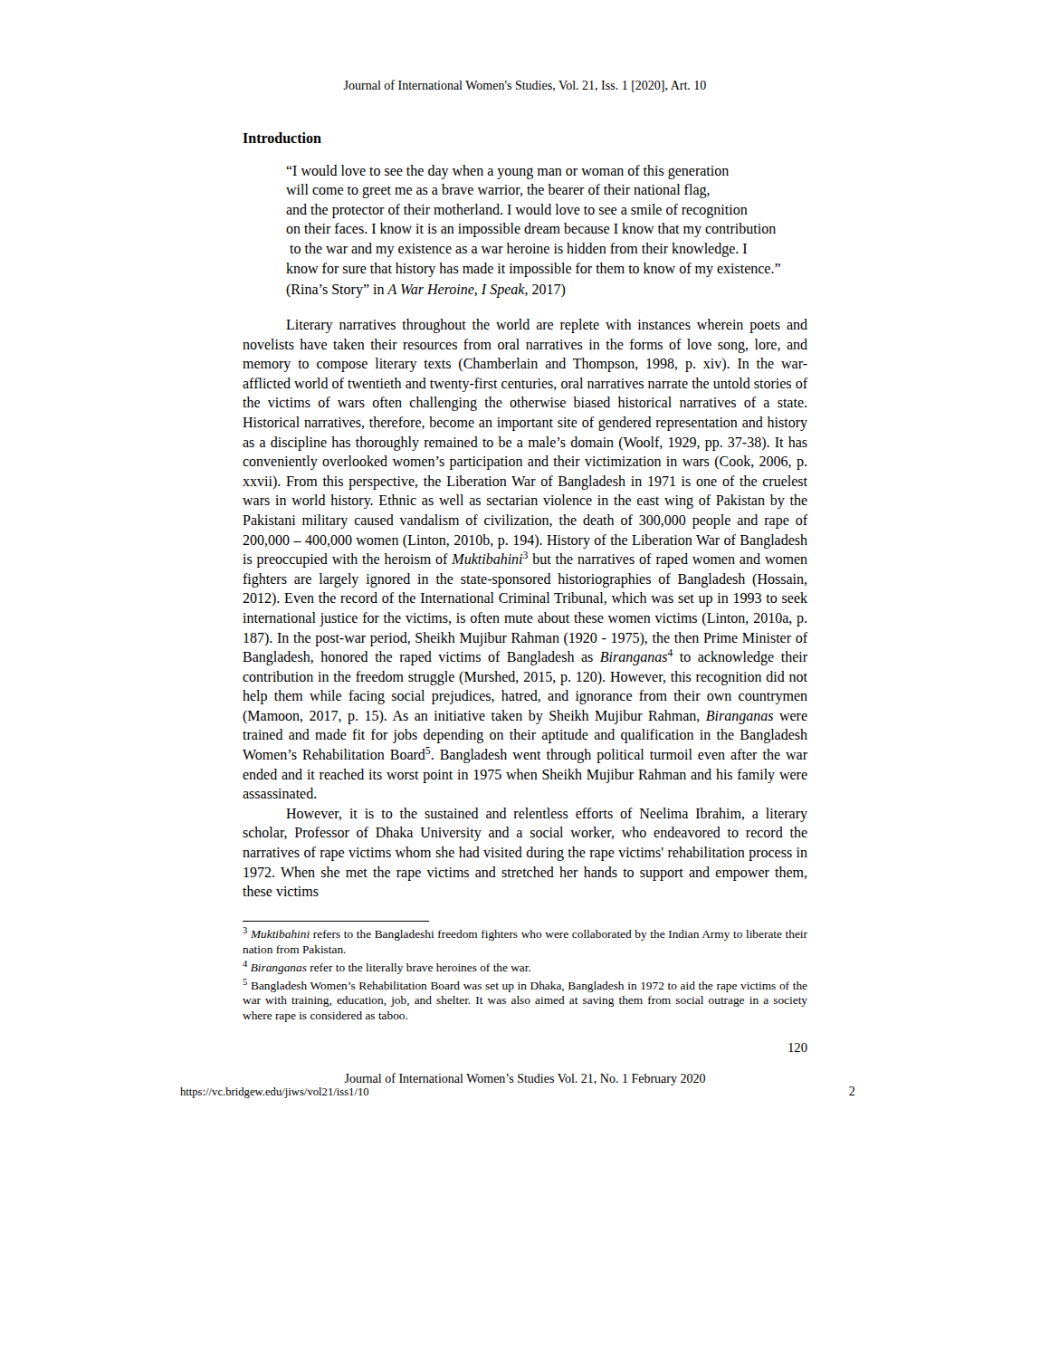Journal of International Women's Studies, Vol. 21, Iss. 1 [2020], Art. 10
Introduction
“I would love to see the day when a young man or woman of this generation
will come to greet me as a brave warrior, the bearer of their national flag,
and the protector of their motherland. I would love to see a smile of recognition
on their faces. I know it is an impossible dream because I know that my contribution
to the war and my existence as a war heroine is hidden from their knowledge. I
know for sure that history has made it impossible for them to know of my existence.”
(Rina’s Story” in A War Heroine, I Speak, 2017)
Literary narratives throughout the world are replete with instances wherein poets and novelists have taken their resources from oral narratives in the forms of love song, lore, and memory to compose literary texts (Chamberlain and Thompson, 1998, p. xiv). In the war-afflicted world of twentieth and twenty-first centuries, oral narratives narrate the untold stories of the victims of wars often challenging the otherwise biased historical narratives of a state. Historical narratives, therefore, become an important site of gendered representation and history as a discipline has thoroughly remained to be a male’s domain (Woolf, 1929, pp. 37-38). It has conveniently overlooked women’s participation and their victimization in wars (Cook, 2006, p. xxvii). From this perspective, the Liberation War of Bangladesh in 1971 is one of the cruelest wars in world history. Ethnic as well as sectarian violence in the east wing of Pakistan by the Pakistani military caused vandalism of civilization, the death of 300,000 people and rape of 200,000 – 400,000 women (Linton, 2010b, p. 194). History of the Liberation War of Bangladesh is preoccupied with the heroism of Muktibahini3 but the narratives of raped women and women fighters are largely ignored in the state-sponsored historiographies of Bangladesh (Hossain, 2012). Even the record of the International Criminal Tribunal, which was set up in 1993 to seek international justice for the victims, is often mute about these women victims (Linton, 2010a, p. 187). In the post-war period, Sheikh Mujibur Rahman (1920 - 1975), the then Prime Minister of Bangladesh, honored the raped victims of Bangladesh as Biranganas4 to acknowledge their contribution in the freedom struggle (Murshed, 2015, p. 120). However, this recognition did not help them while facing social prejudices, hatred, and ignorance from their own countrymen (Mamoon, 2017, p. 15). As an initiative taken by Sheikh Mujibur Rahman, Biranganas were trained and made fit for jobs depending on their aptitude and qualification in the Bangladesh Women’s Rehabilitation Board5. Bangladesh went through political turmoil even after the war ended and it reached its worst point in 1975 when Sheikh Mujibur Rahman and his family were assassinated.
However, it is to the sustained and relentless efforts of Neelima Ibrahim, a literary scholar, Professor of Dhaka University and a social worker, who endeavored to record the narratives of rape victims whom she had visited during the rape victims' rehabilitation process in 1972. When she met the rape victims and stretched her hands to support and empower them, these victims
3 Muktibahini refers to the Bangladeshi freedom fighters who were collaborated by the Indian Army to liberate their nation from Pakistan.
4 Biranganas refer to the literally brave heroines of the war.
5 Bangladesh Women’s Rehabilitation Board was set up in Dhaka, Bangladesh in 1972 to aid the rape victims of the war with training, education, job, and shelter. It was also aimed at saving them from social outrage in a society where rape is considered as taboo.
120
Journal of International Women’s Studies Vol. 21, No. 1 February 2020
https://vc.bridgew.edu/jiws/vol21/iss1/10 2